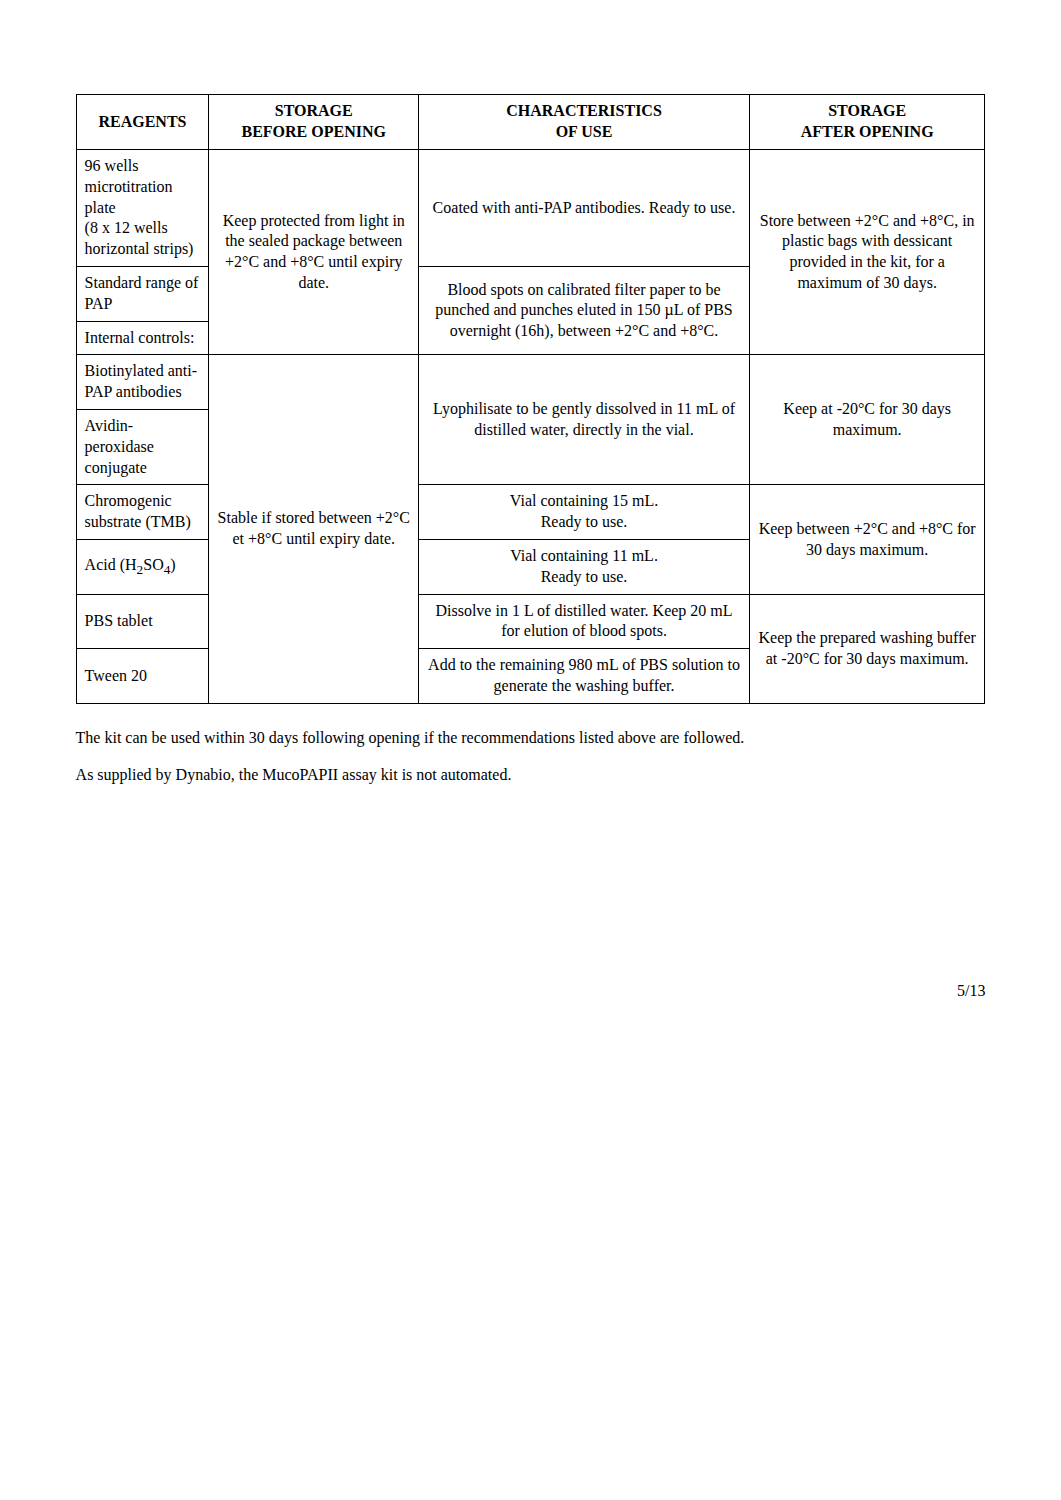| Reagents | Storage before opening | Characteristics of use | Storage after opening |
| --- | --- | --- | --- |
| 96 wells microtitration plate (8 x 12 wells horizontal strips) | Keep protected from light in the sealed package between +2°C and +8°C until expiry date. | Coated with anti-PAP antibodies. Ready to use. | Store between +2°C and +8°C, in plastic bags with dessicant provided in the kit, for a maximum of 30 days. |
| Standard range of PAP | Blood spots on calibrated filter paper to be punched and punches eluted in 150 µL of PBS overnight (16h), between +2°C and +8°C. |
| Internal controls: |
| Biotinylated anti-PAP antibodies | Stable if stored between +2°C et +8°C until expiry date. | Lyophilisate to be gently dissolved in 11 mL of distilled water, directly in the vial. | Keep at -20°C for 30 days maximum. |
| Avidin-peroxidase conjugate |
| Chromogenic substrate (TMB) | Vial containing 15 mL. Ready to use. | Keep between +2°C and +8°C for 30 days maximum. |
| Acid (H 2 SO 4 ) | Vial containing 11 mL. Ready to use. |
| PBS tablet | Dissolve in 1 L of distilled water. Keep 20 mL for elution of blood spots. | Keep the prepared washing buffer at -20°C for 30 days maximum. |
| Tween 20 | Add to the remaining 980 mL of PBS solution to generate the washing buffer. |
The kit can be used within 30 days following opening if the recommendations listed above are followed.
As supplied by Dynabio, the MucoPAPII assay kit is not automated.
5/13